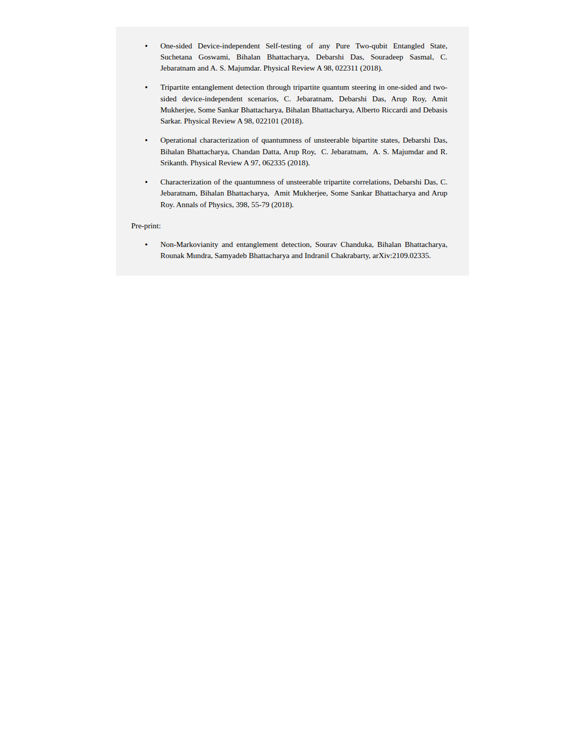One-sided Device-independent Self-testing of any Pure Two-qubit Entangled State, Suchetana Goswami, Bihalan Bhattacharya, Debarshi Das, Souradeep Sasmal, C. Jebaratnam and A. S. Majumdar. Physical Review A 98, 022311 (2018).
Tripartite entanglement detection through tripartite quantum steering in one-sided and two-sided device-independent scenarios, C. Jebaratnam, Debarshi Das, Arup Roy, Amit Mukherjee, Some Sankar Bhattacharya, Bihalan Bhattacharya, Alberto Riccardi and Debasis Sarkar. Physical Review A 98, 022101 (2018).
Operational characterization of quantumness of unsteerable bipartite states, Debarshi Das, Bihalan Bhattacharya, Chandan Datta, Arup Roy, C. Jebaratnam, A. S. Majumdar and R. Srikanth. Physical Review A 97, 062335 (2018).
Characterization of the quantumness of unsteerable tripartite correlations, Debarshi Das, C. Jebaratnam, Bihalan Bhattacharya, Amit Mukherjee, Some Sankar Bhattacharya and Arup Roy. Annals of Physics, 398, 55-79 (2018).
Pre-print:
Non-Markovianity and entanglement detection, Sourav Chanduka, Bihalan Bhattacharya, Rounak Mundra, Samyadeb Bhattacharya and Indranil Chakrabarty, arXiv:2109.02335.